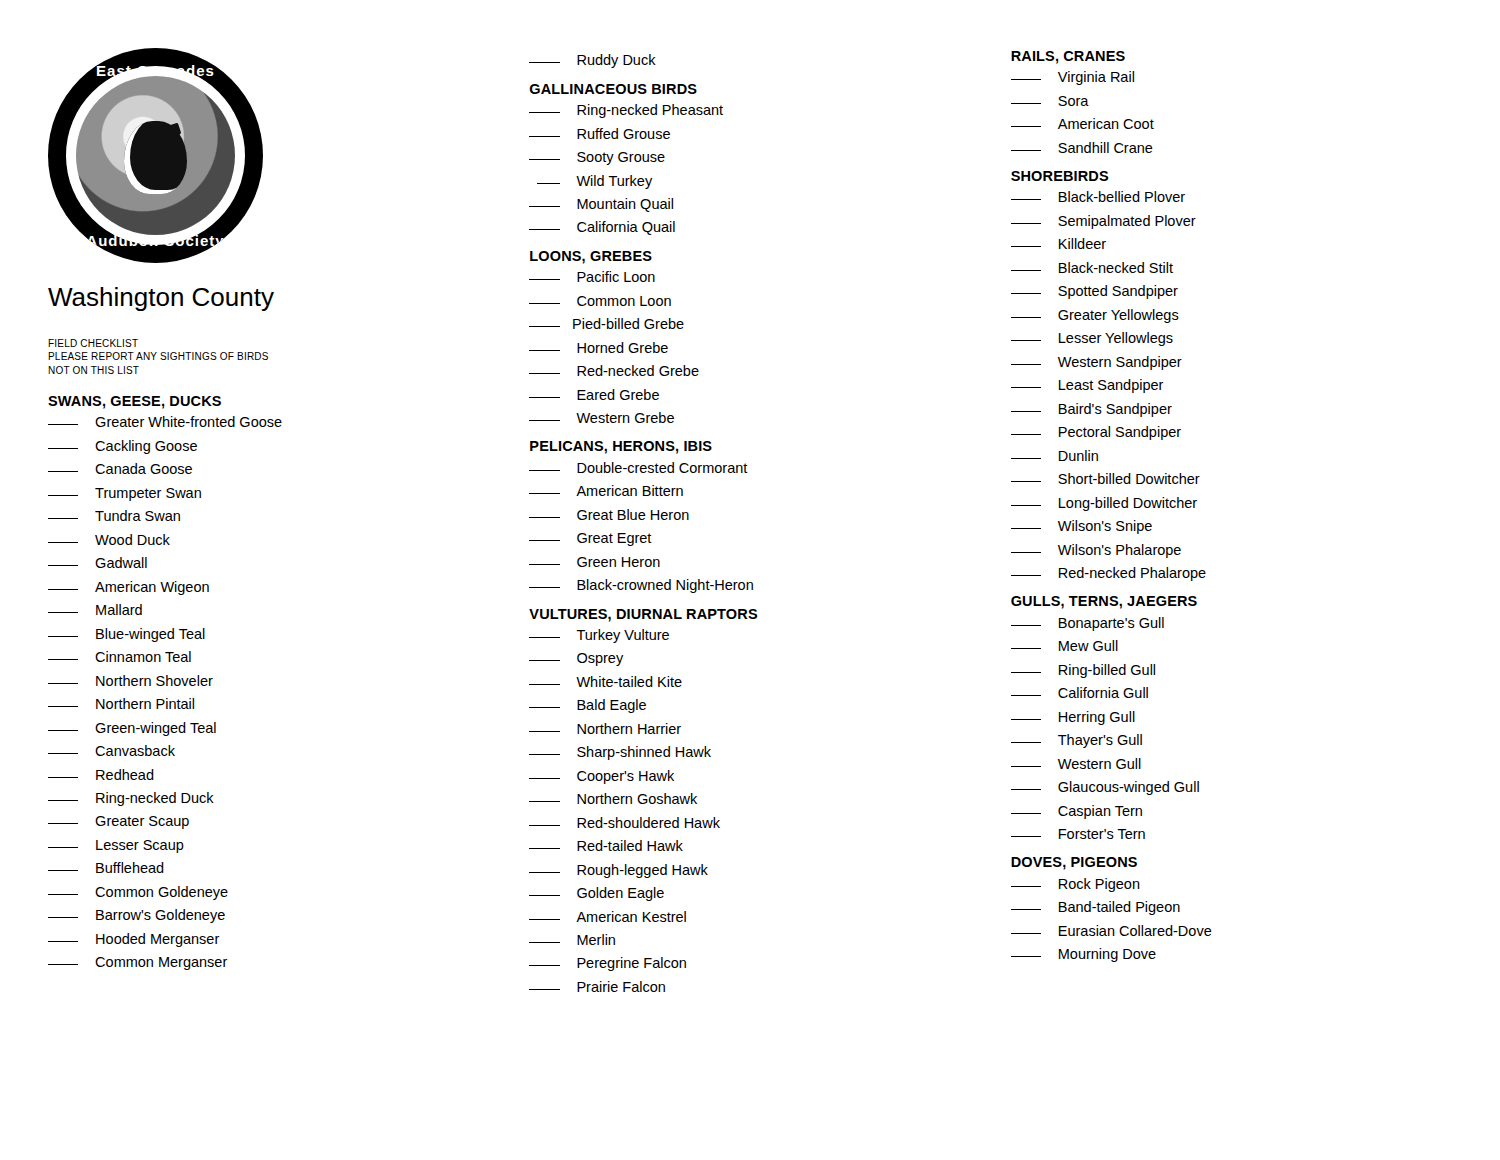East Cascades
Audubon Society
Washington County
FIELD CHECKLIST
PLEASE REPORT ANY SIGHTINGS OF BIRDS
NOT ON THIS LIST
SWANS, GEESE, DUCKS
Greater White-fronted Goose
Cackling Goose
Canada Goose
Trumpeter Swan
Tundra Swan
Wood Duck
Gadwall
American Wigeon
Mallard
Blue-winged Teal
Cinnamon Teal
Northern Shoveler
Northern Pintail
Green-winged Teal
Canvasback
Redhead
Ring-necked Duck
Greater Scaup
Lesser Scaup
Bufflehead
Common Goldeneye
Barrow's Goldeneye
Hooded Merganser
Common Merganser
Ruddy Duck
GALLINACEOUS BIRDS
Ring-necked Pheasant
Ruffed Grouse
Sooty Grouse
Wild Turkey
Mountain Quail
California Quail
LOONS, GREBES
Pacific Loon
Common Loon
Pied-billed Grebe
Horned Grebe
Red-necked Grebe
Eared Grebe
Western Grebe
PELICANS, HERONS, IBIS
Double-crested Cormorant
American Bittern
Great Blue Heron
Great Egret
Green Heron
Black-crowned Night-Heron
VULTURES, DIURNAL RAPTORS
Turkey Vulture
Osprey
White-tailed Kite
Bald Eagle
Northern Harrier
Sharp-shinned Hawk
Cooper's Hawk
Northern Goshawk
Red-shouldered Hawk
Red-tailed Hawk
Rough-legged Hawk
Golden Eagle
American Kestrel
Merlin
Peregrine Falcon
Prairie Falcon
RAILS, CRANES
Virginia Rail
Sora
American Coot
Sandhill Crane
SHOREBIRDS
Black-bellied Plover
Semipalmated Plover
Killdeer
Black-necked Stilt
Spotted Sandpiper
Greater Yellowlegs
Lesser Yellowlegs
Western Sandpiper
Least Sandpiper
Baird's Sandpiper
Pectoral Sandpiper
Dunlin
Short-billed Dowitcher
Long-billed Dowitcher
Wilson's Snipe
Wilson's Phalarope
Red-necked Phalarope
GULLS, TERNS, JAEGERS
Bonaparte's Gull
Mew Gull
Ring-billed Gull
California Gull
Herring Gull
Thayer's Gull
Western Gull
Glaucous-winged Gull
Caspian Tern
Forster's Tern
DOVES, PIGEONS
Rock Pigeon
Band-tailed Pigeon
Eurasian Collared-Dove
Mourning Dove